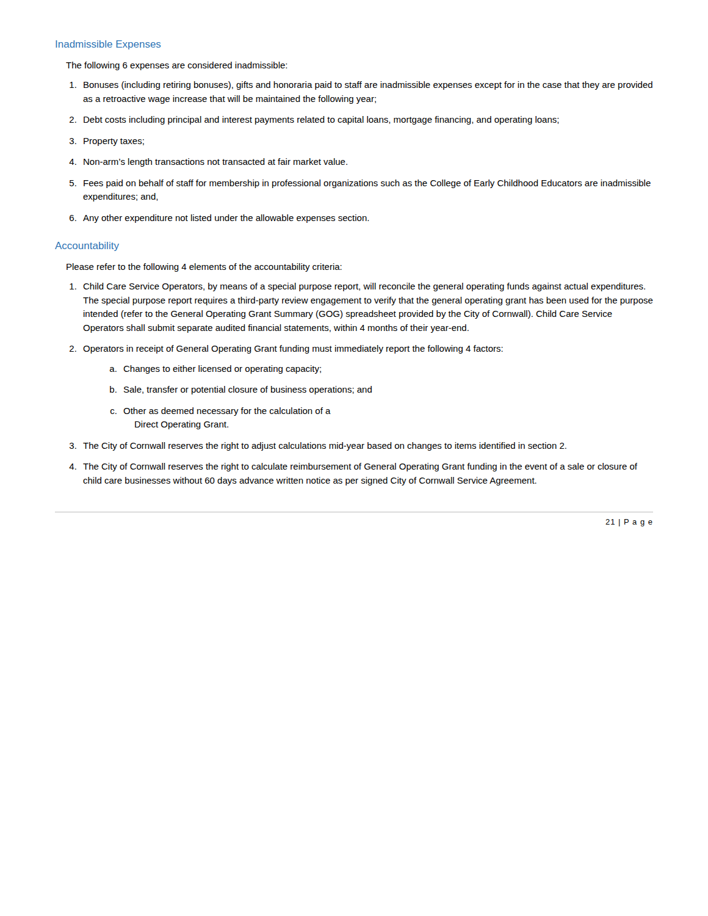Inadmissible Expenses
The following 6 expenses are considered inadmissible:
Bonuses (including retiring bonuses), gifts and honoraria paid to staff are inadmissible expenses except for in the case that they are provided as a retroactive wage increase that will be maintained the following year;
Debt costs including principal and interest payments related to capital loans, mortgage financing, and operating loans;
Property taxes;
Non-arm’s length transactions not transacted at fair market value.
Fees paid on behalf of staff for membership in professional organizations such as the College of Early Childhood Educators are inadmissible expenditures; and,
Any other expenditure not listed under the allowable expenses section.
Accountability
Please refer to the following 4 elements of the accountability criteria:
Child Care Service Operators, by means of a special purpose report, will reconcile the general operating funds against actual expenditures. The special purpose report requires a third-party review engagement to verify that the general operating grant has been used for the purpose intended (refer to the General Operating Grant Summary (GOG) spreadsheet provided by the City of Cornwall). Child Care Service Operators shall submit separate audited financial statements, within 4 months of their year-end.
Operators in receipt of General Operating Grant funding must immediately report the following 4 factors:
Changes to either licensed or operating capacity;
Sale, transfer or potential closure of business operations; and
Other as deemed necessary for the calculation of a
Direct Operating Grant.
The City of Cornwall reserves the right to adjust calculations mid-year based on changes to items identified in section 2.
The City of Cornwall reserves the right to calculate reimbursement of General Operating Grant funding in the event of a sale or closure of child care businesses without 60 days advance written notice as per signed City of Cornwall Service Agreement.
21 | P a g e